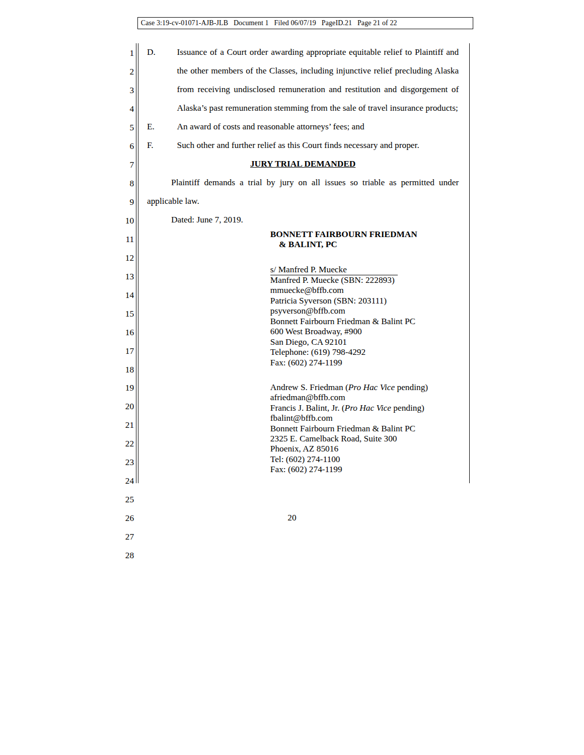Case 3:19-cv-01071-AJB-JLB Document 1 Filed 06/07/19 PageID.21 Page 21 of 22
1
2
3
4
5
6
7
8
9
10
11
12
13
14
15
16
17
18
19
20
21
22
23
24
25
26
27
28
D.
Issuance of a Court order awarding appropriate equitable relief to Plaintiff and the other members of the Classes, including injunctive relief precluding Alaska from receiving undisclosed remuneration and restitution and disgorgement of Alaska’s past remuneration stemming from the sale of travel insurance products;
E.
An award of costs and reasonable attorneys’ fees; and
F.
Such other and further relief as this Court finds necessary and proper.
JURY TRIAL DEMANDED
Plaintiff demands a trial by jury on all issues so triable as permitted under applicable law.
Dated: June 7, 2019.
BONNETT FAIRBOURN FRIEDMAN
& BALINT, PC
s/ Manfred P. Muecke
Manfred P. Muecke (SBN: 222893)
mmuecke@bffb.com
Patricia Syverson (SBN: 203111)
psyverson@bffb.com
Bonnett Fairbourn Friedman & Balint PC
600 West Broadway, #900
San Diego, CA 92101
Telephone: (619) 798-4292
Fax: (602) 274-1199
Andrew S. Friedman (Pro Hac Vice pending)
afriedman@bffb.com
Francis J. Balint, Jr. (Pro Hac Vice pending)
fbalint@bffb.com
Bonnett Fairbourn Friedman & Balint PC
2325 E. Camelback Road, Suite 300
Phoenix, AZ 85016
Tel: (602) 274-1100
Fax: (602) 274-1199
20